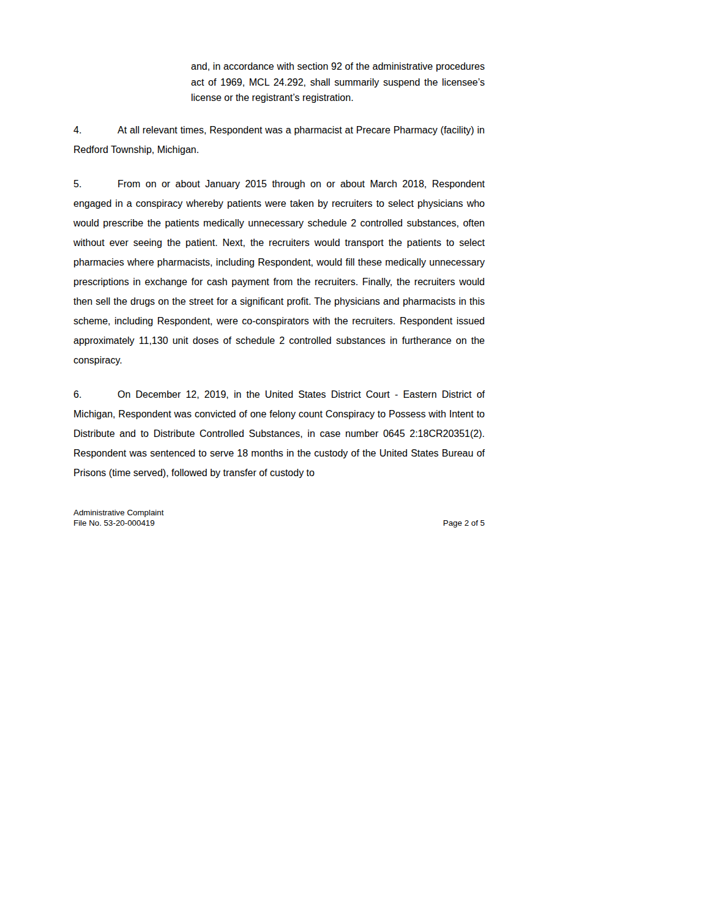and, in accordance with section 92 of the administrative procedures act of 1969, MCL 24.292, shall summarily suspend the licensee’s license or the registrant’s registration.
4. At all relevant times, Respondent was a pharmacist at Precare Pharmacy (facility) in Redford Township, Michigan.
5. From on or about January 2015 through on or about March 2018, Respondent engaged in a conspiracy whereby patients were taken by recruiters to select physicians who would prescribe the patients medically unnecessary schedule 2 controlled substances, often without ever seeing the patient. Next, the recruiters would transport the patients to select pharmacies where pharmacists, including Respondent, would fill these medically unnecessary prescriptions in exchange for cash payment from the recruiters. Finally, the recruiters would then sell the drugs on the street for a significant profit. The physicians and pharmacists in this scheme, including Respondent, were co-conspirators with the recruiters. Respondent issued approximately 11,130 unit doses of schedule 2 controlled substances in furtherance on the conspiracy.
6. On December 12, 2019, in the United States District Court - Eastern District of Michigan, Respondent was convicted of one felony count Conspiracy to Possess with Intent to Distribute and to Distribute Controlled Substances, in case number 0645 2:18CR20351(2). Respondent was sentenced to serve 18 months in the custody of the United States Bureau of Prisons (time served), followed by transfer of custody to
Administrative Complaint
File No. 53-20-000419
Page 2 of 5